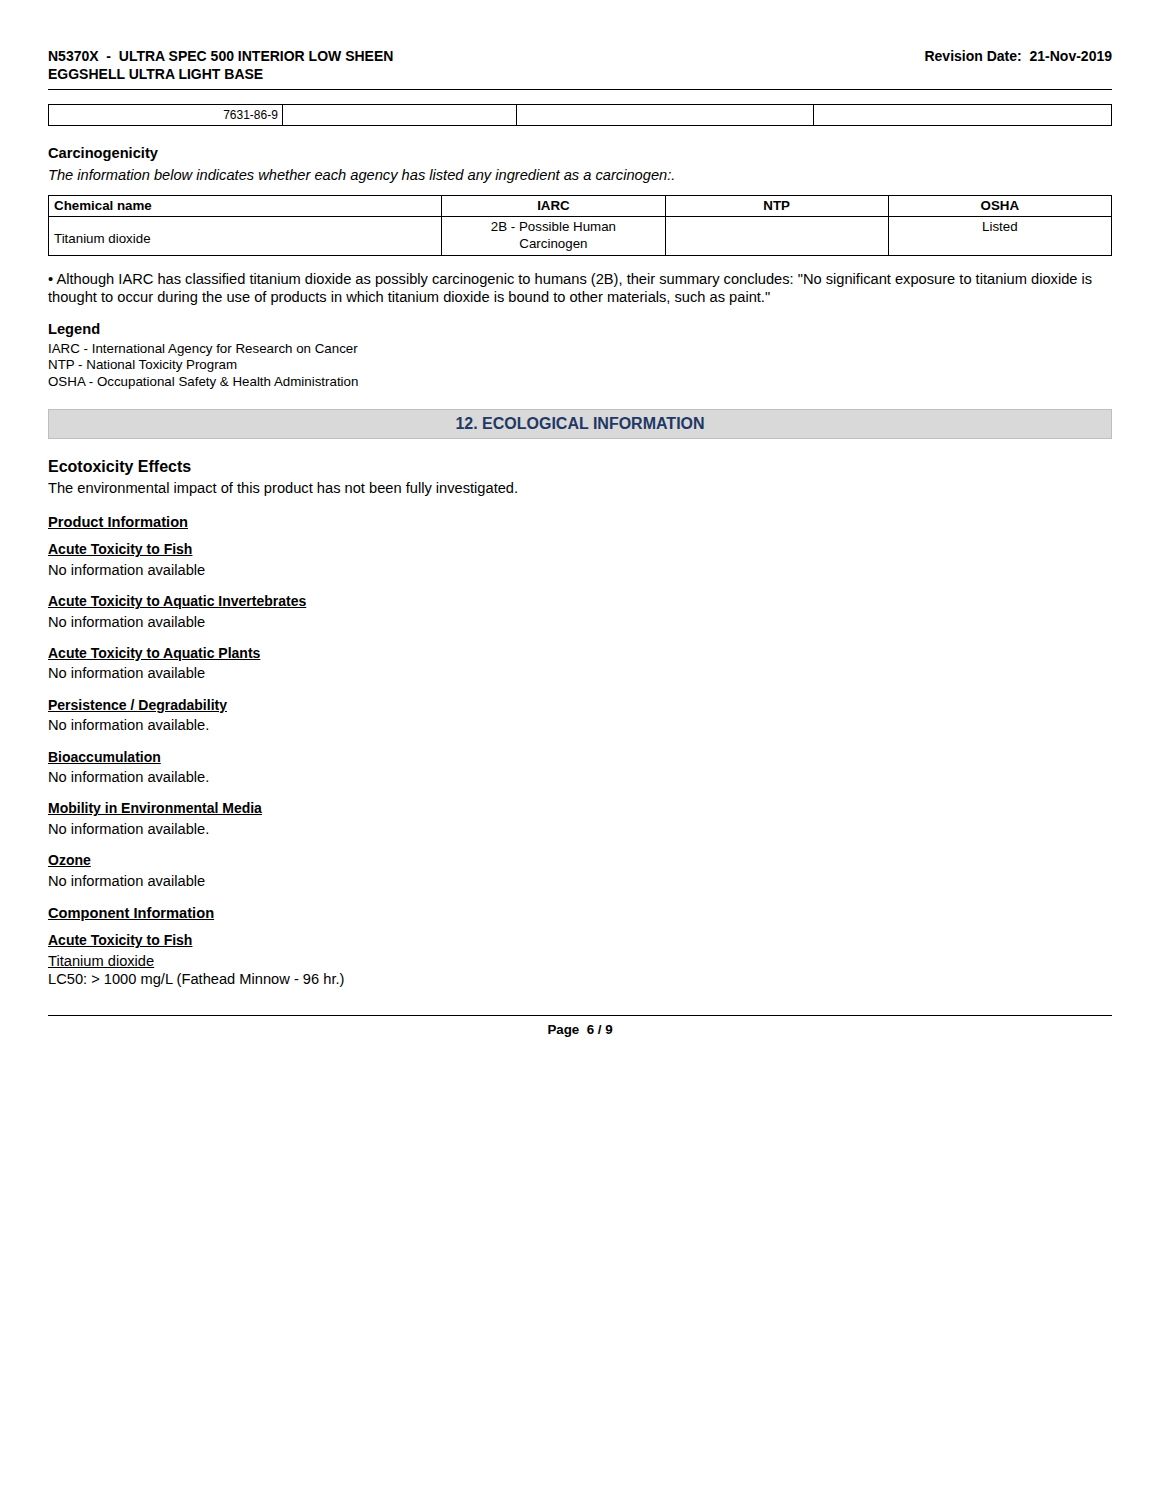N5370X - ULTRA SPEC 500 INTERIOR LOW SHEEN
EGGSHELL ULTRA LIGHT BASE
Revision Date: 21-Nov-2019
| 7631-86-9 | | | |
Carcinogenicity
The information below indicates whether each agency has listed any ingredient as a carcinogen:.
| Chemical name | IARC | NTP | OSHA |
| --- | --- | --- | --- |
| Titanium dioxide | 2B - Possible Human Carcinogen | | Listed |
• Although IARC has classified titanium dioxide as possibly carcinogenic to humans (2B), their summary concludes: "No significant exposure to titanium dioxide is thought to occur during the use of products in which titanium dioxide is bound to other materials, such as paint."
Legend
IARC - International Agency for Research on Cancer
NTP - National Toxicity Program
OSHA - Occupational Safety & Health Administration
12. ECOLOGICAL INFORMATION
Ecotoxicity Effects
The environmental impact of this product has not been fully investigated.
Product Information
Acute Toxicity to Fish
No information available
Acute Toxicity to Aquatic Invertebrates
No information available
Acute Toxicity to Aquatic Plants
No information available
Persistence / Degradability
No information available.
Bioaccumulation
No information available.
Mobility in Environmental Media
No information available.
Ozone
No information available
Component Information
Acute Toxicity to Fish
Titanium dioxide
LC50: > 1000 mg/L (Fathead Minnow - 96 hr.)
Page 6 / 9